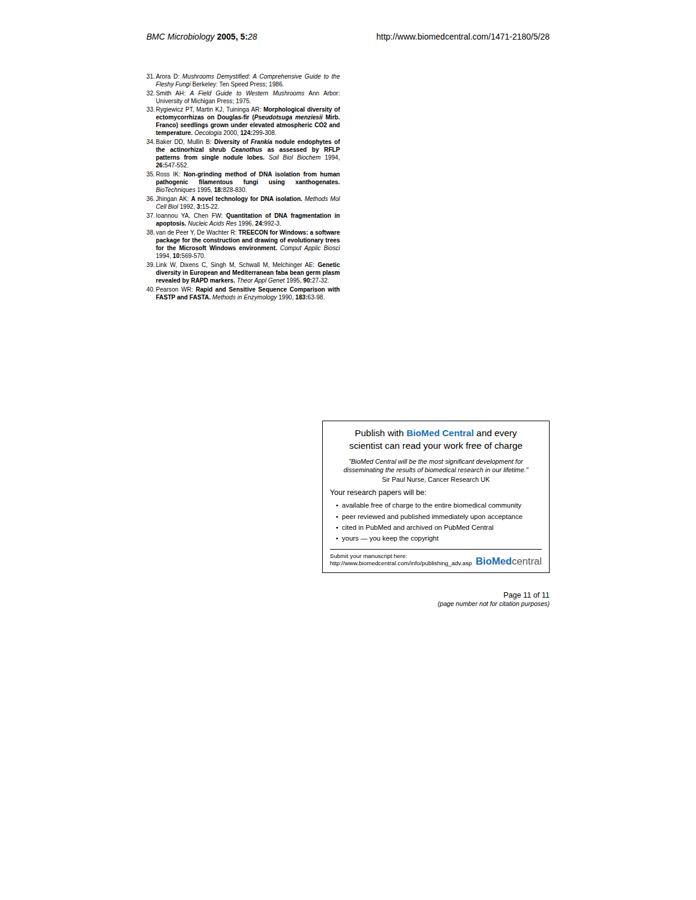BMC Microbiology 2005, 5: 28
http://www.biomedcentral.com/1471-2180/5/28
31. Arora D: Mushrooms Demystified: A Comprehensive Guide to the Fleshy Fungi Berkeley: Ten Speed Press; 1986.
32. Smith AH: A Field Guide to Western Mushrooms Ann Arbor: University of Michigan Press; 1975.
33. Rygiewicz PT, Martin KJ, Tuininga AR: Morphological diversity of ectomycorrhizas on Douglas-fir (Pseudotsuga menziesii Mirb. Franco) seedlings grown under elevated atmospheric CO2 and temperature. Oecologia 2000, 124: 299-308.
34. Baker DD, Mullin B: Diversity of Frankia nodule endophytes of the actinorhizal shrub Ceanothus as assessed by RFLP patterns from single nodule lobes. Soil Biol Biochem 1994, 26: 547-552.
35. Ross IK: Non-grinding method of DNA isolation from human pathogenic filamentous fungi using xanthogenates. BioTechniques 1995, 18: 828-830.
36. Jhingan AK: A novel technology for DNA isolation. Methods Mol Cell Biol 1992, 3: 15-22.
37. Ioannou YA, Chen FW: Quantitation of DNA fragmentation in apoptosis. Nucleic Acids Res 1996, 24: 992-3.
38. van de Peer Y, De Wachter R: TREECON for Windows: a software package for the construction and drawing of evolutionary trees for the Microsoft Windows environment. Comput Applic Biosci 1994, 10: 569-570.
39. Link W, Dixens C, Singh M, Schwall M, Melchinger AE: Genetic diversity in European and Mediterranean faba bean germ plasm revealed by RAPD markers. Theor Appl Genet 1995, 90: 27-32.
40. Pearson WR: Rapid and Sensitive Sequence Comparison with FASTP and FASTA. Methods in Enzymology 1990, 183: 63-98.
Publish with BioMed Central and every
scientist can read your work free of charge
"BioMed Central will be the most significant development for disseminating the results of biomedical research in our lifetime."
Sir Paul Nurse, Cancer Research UK
Your research papers will be:
available free of charge to the entire biomedical community
peer reviewed and published immediately upon acceptance
cited in PubMed and archived on PubMed Central
yours — you keep the copyright
Submit your manuscript here:
http://www.biomedcentral.com/info/publishing_adv.asp
BioMedcentral
Page 11 of 11
(page number not for citation purposes)